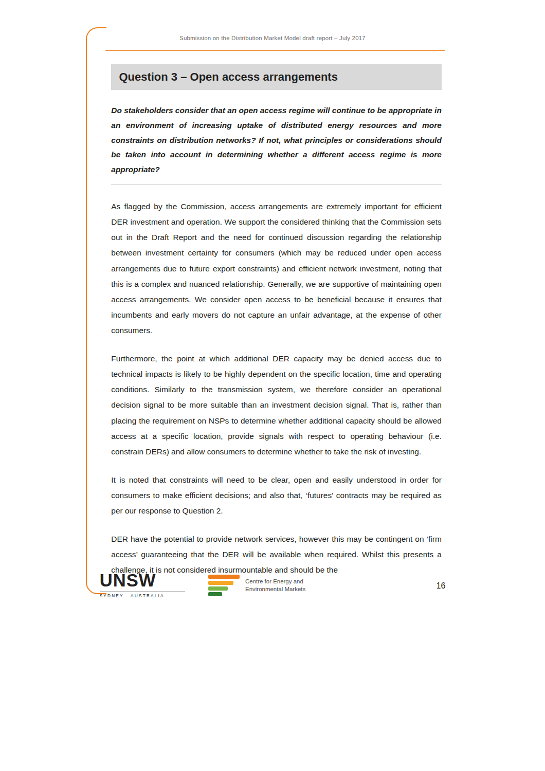Submission on the Distribution Market Model draft report – July 2017
Question 3 – Open access arrangements
Do stakeholders consider that an open access regime will continue to be appropriate in an environment of increasing uptake of distributed energy resources and more constraints on distribution networks? If not, what principles or considerations should be taken into account in determining whether a different access regime is more appropriate?
As flagged by the Commission, access arrangements are extremely important for efficient DER investment and operation. We support the considered thinking that the Commission sets out in the Draft Report and the need for continued discussion regarding the relationship between investment certainty for consumers (which may be reduced under open access arrangements due to future export constraints) and efficient network investment, noting that this is a complex and nuanced relationship. Generally, we are supportive of maintaining open access arrangements. We consider open access to be beneficial because it ensures that incumbents and early movers do not capture an unfair advantage, at the expense of other consumers.
Furthermore, the point at which additional DER capacity may be denied access due to technical impacts is likely to be highly dependent on the specific location, time and operating conditions. Similarly to the transmission system, we therefore consider an operational decision signal to be more suitable than an investment decision signal. That is, rather than placing the requirement on NSPs to determine whether additional capacity should be allowed access at a specific location, provide signals with respect to operating behaviour (i.e. constrain DERs) and allow consumers to determine whether to take the risk of investing.
It is noted that constraints will need to be clear, open and easily understood in order for consumers to make efficient decisions; and also that, ‘futures’ contracts may be required as per our response to Question 2.
DER have the potential to provide network services, however this may be contingent on ‘firm access’ guaranteeing that the DER will be available when required. Whilst this presents a challenge, it is not considered insurmountable and should be the
UNSW
SYDNEY · AUSTRALIA
Centre for Energy and
Environmental Markets
16